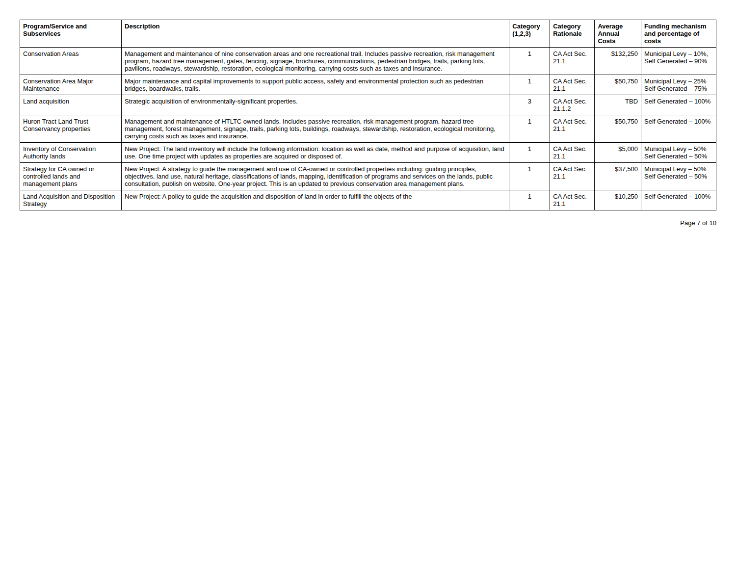| Program/Service and Subservices | Description | Category (1,2,3) | Category Rationale | Average Annual Costs | Funding mechanism and percentage of costs |
| --- | --- | --- | --- | --- | --- |
| Conservation Areas | Management and maintenance of nine conservation areas and one recreational trail. Includes passive recreation, risk management program, hazard tree management, gates, fencing, signage, brochures, communications, pedestrian bridges, trails, parking lots, pavilions, roadways, stewardship, restoration, ecological monitoring, carrying costs such as taxes and insurance. | 1 | CA Act Sec. 21.1 | $132,250 | Municipal Levy – 10%, Self Generated – 90% |
| Conservation Area Major Maintenance | Major maintenance and capital improvements to support public access, safety and environmental protection such as pedestrian bridges, boardwalks, trails. | 1 | CA Act Sec. 21.1 | $50,750 | Municipal Levy – 25% Self Generated – 75% |
| Land acquisition | Strategic acquisition of environmentally-significant properties. | 3 | CA Act Sec. 21.1.2 | TBD | Self Generated – 100% |
| Huron Tract Land Trust Conservancy properties | Management and maintenance of HTLTC owned lands. Includes passive recreation, risk management program, hazard tree management, forest management, signage, trails, parking lots, buildings, roadways, stewardship, restoration, ecological monitoring, carrying costs such as taxes and insurance. | 1 | CA Act Sec. 21.1 | $50,750 | Self Generated – 100% |
| Inventory of Conservation Authority lands | New Project: The land inventory will include the following information: location as well as date, method and purpose of acquisition, land use. One time project with updates as properties are acquired or disposed of. | 1 | CA Act Sec. 21.1 | $5,000 | Municipal Levy – 50% Self Generated – 50% |
| Strategy for CA owned or controlled lands and management plans | New Project: A strategy to guide the management and use of CA-owned or controlled properties including: guiding principles, objectives, land use, natural heritage, classifications of lands, mapping, identification of programs and services on the lands, public consultation, publish on website. One-year project. This is an updated to previous conservation area management plans. | 1 | CA Act Sec. 21.1 | $37,500 | Municipal Levy – 50% Self Generated – 50% |
| Land Acquisition and Disposition Strategy | New Project: A policy to guide the acquisition and disposition of land in order to fulfill the objects of the | 1 | CA Act Sec. 21.1 | $10,250 | Self Generated – 100% |
Page 7 of 10